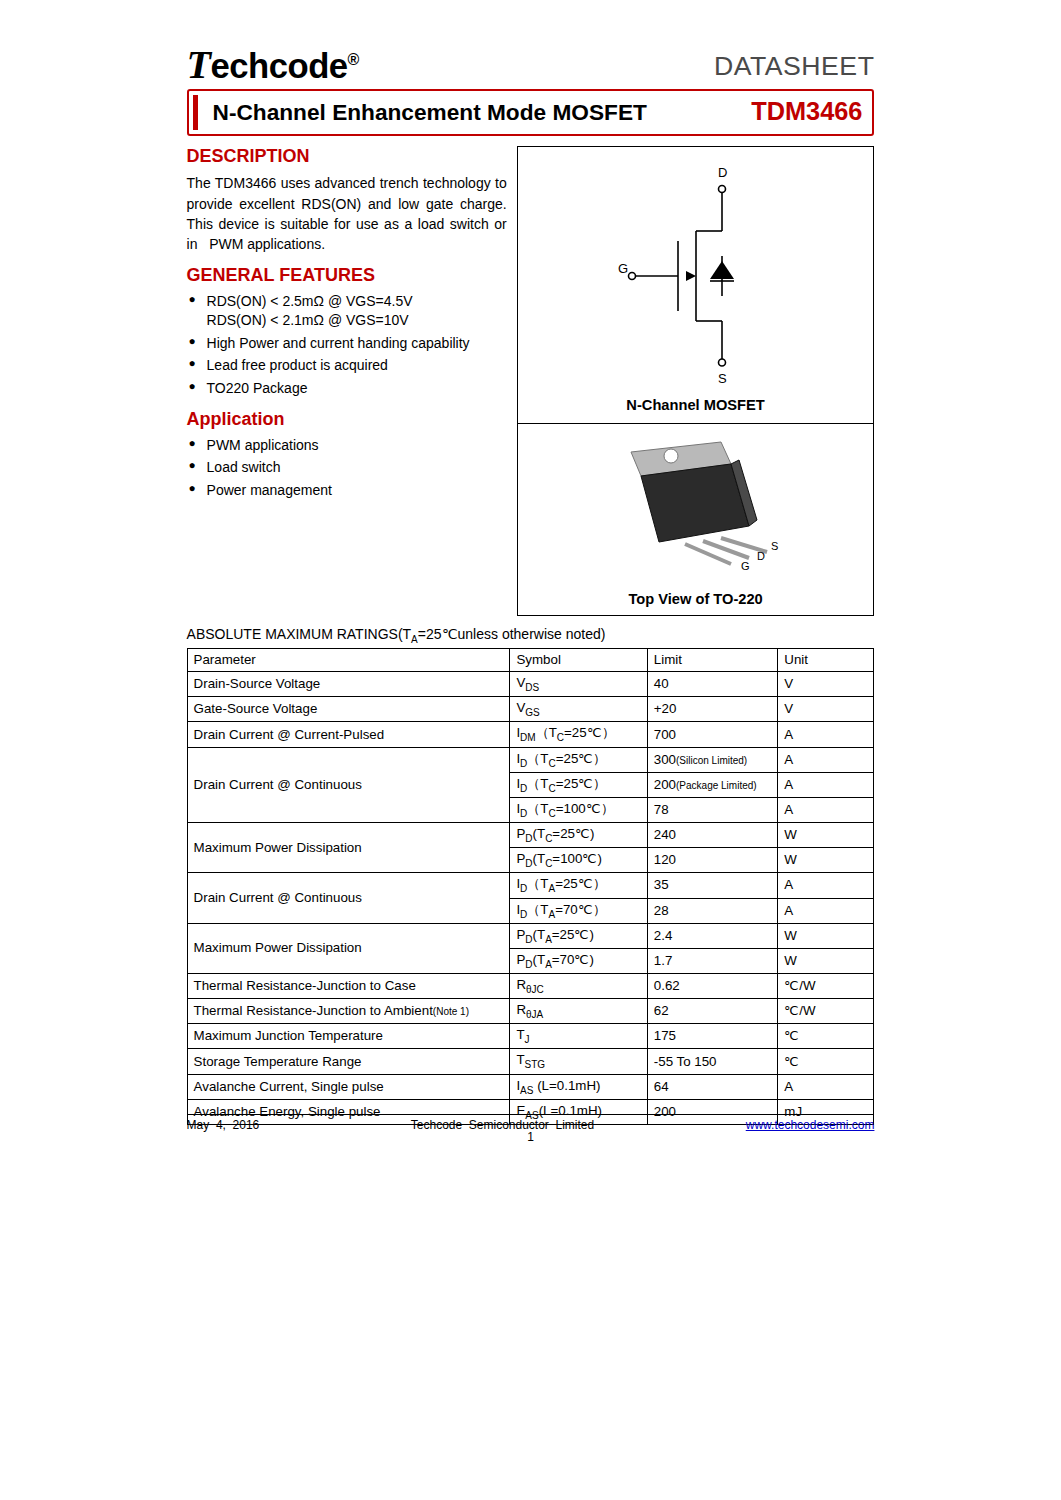Techcode®
DATASHEET
N-Channel Enhancement Mode MOSFET
TDM3466
DESCRIPTION
The TDM3466 uses advanced trench technology to provide excellent RDS(ON) and low gate charge. This device is suitable for use as a load switch or in PWM applications.
GENERAL FEATURES
RDS(ON) < 2.5mΩ @ VGS=4.5V RDS(ON) < 2.1mΩ @ VGS=10V
High Power and current handing capability
Lead free product is acquired
TO220 Package
Application
PWM applications
Load switch
Power management
D G S
N-Channel MOSFET
S D G
Top View of TO-220
ABSOLUTE MAXIMUM RATINGS(TA=25℃unless otherwise noted)
| Parameter | Symbol | Limit | Unit |
| --- | --- | --- | --- |
| Drain-Source Voltage | V DS | 40 | V |
| Gate-Source Voltage | V GS | +20 | V |
| Drain Current @ Current-Pulsed | I DM （T C =25℃） | 700 | A |
| Drain Current @ Continuous | I D （T C =25℃） | 300 (Silicon Limited) | A |
| I D （T C =25℃） | 200 (Package Limited) | A |
| I D （T C =100℃） | 78 | A |
| Maximum Power Dissipation | P D (T C =25℃) | 240 | W |
| P D (T C =100℃) | 120 | W |
| Drain Current @ Continuous | I D （T A =25℃） | 35 | A |
| I D （T A =70℃） | 28 | A |
| Maximum Power Dissipation | P D (T A =25℃) | 2.4 | W |
| P D (T A =70℃) | 1.7 | W |
| Thermal Resistance-Junction to Case | R θJC | 0.62 | ℃/W |
| Thermal Resistance-Junction to Ambient (Note 1) | R θJA | 62 | ℃/W |
| Maximum Junction Temperature | T J | 175 | ℃ |
| Storage Temperature Range | T STG | -55 To 150 | ℃ |
| Avalanche Current, Single pulse | I AS (L=0.1mH) | 64 | A |
| Avalanche Energy, Single pulse | E AS (L=0.1mH) | 200 | mJ |
May 4, 2016
Techcode Semiconductor Limited
www.techcodesemi.com
1